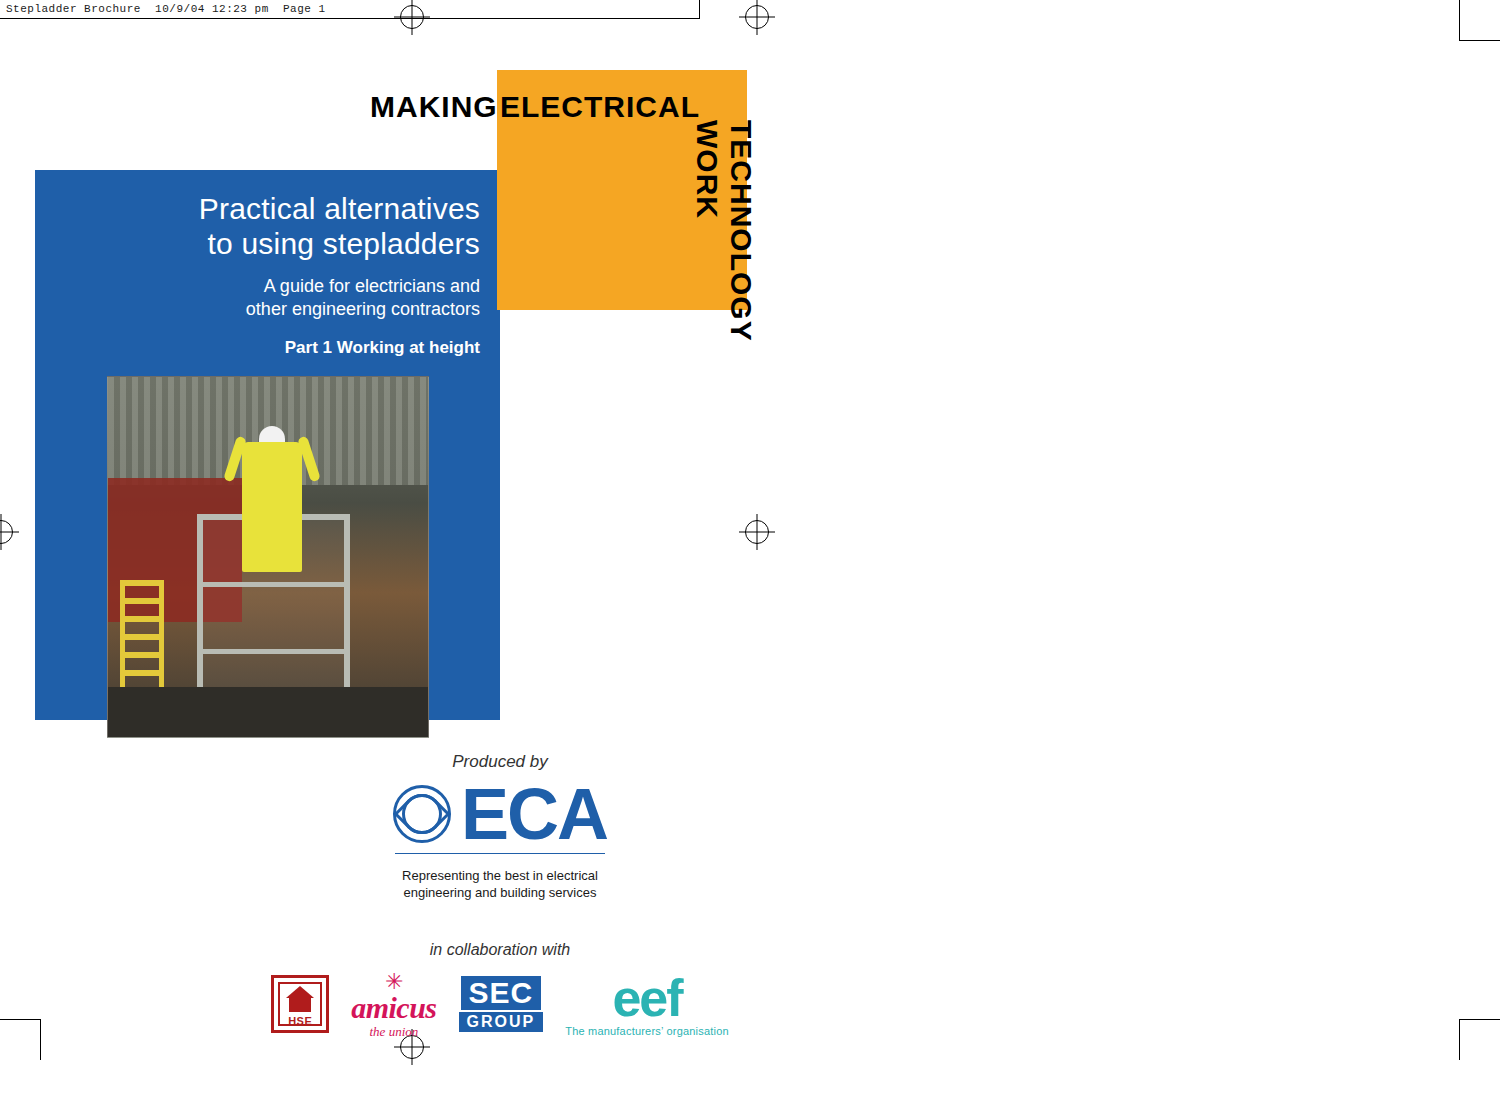Stepladder Brochure 10/9/04 12:23 pm Page 1
MAKING
ELECTRICAL
TECHNOLOGY WORK
Practical alternatives
to using stepladders
A guide for electricians and
other engineering contractors
Part 1 Working at height
Produced by
ECA
Representing the best in electrical
engineering and building services
in collaboration with
HSE
✳
amicus
the union
SEC
GROUP
eef
The manufacturers’ organisation